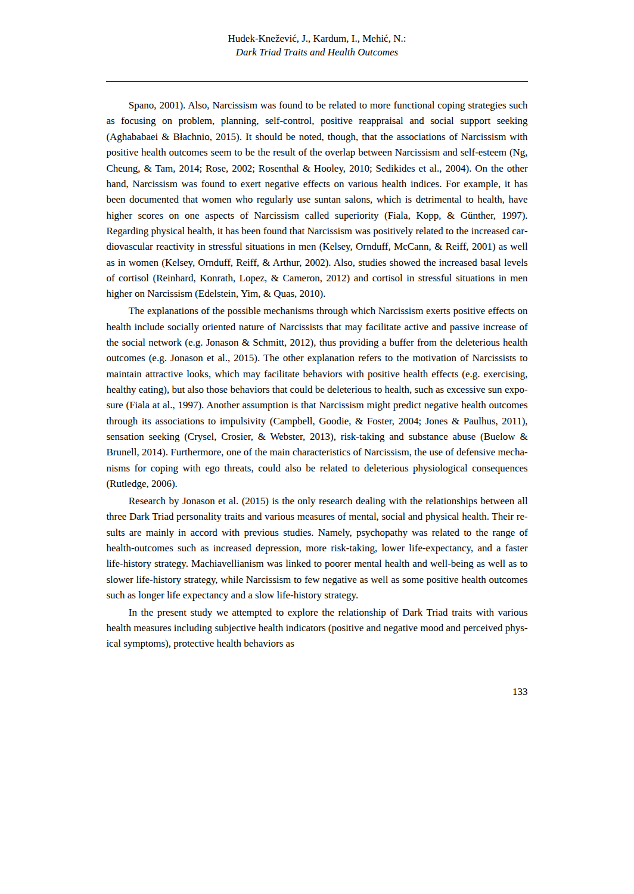Hudek-Knežević, J., Kardum, I., Mehić, N.:
Dark Triad Traits and Health Outcomes
Spano, 2001). Also, Narcissism was found to be related to more functional coping strategies such as focusing on problem, planning, self-control, positive reappraisal and social support seeking (Aghababaei & Błachnio, 2015). It should be noted, though, that the associations of Narcissism with positive health outcomes seem to be the result of the overlap between Narcissism and self-esteem (Ng, Cheung, & Tam, 2014; Rose, 2002; Rosenthal & Hooley, 2010; Sedikides et al., 2004). On the other hand, Narcissism was found to exert negative effects on various health indices. For example, it has been documented that women who regularly use suntan salons, which is detrimental to health, have higher scores on one aspects of Narcissism called superiority (Fiala, Kopp, & Günther, 1997). Regarding physical health, it has been found that Narcissism was positively related to the increased cardiovascular reactivity in stressful situations in men (Kelsey, Ornduff, McCann, & Reiff, 2001) as well as in women (Kelsey, Ornduff, Reiff, & Arthur, 2002). Also, studies showed the increased basal levels of cortisol (Reinhard, Konrath, Lopez, & Cameron, 2012) and cortisol in stressful situations in men higher on Narcissism (Edelstein, Yim, & Quas, 2010).
The explanations of the possible mechanisms through which Narcissism exerts positive effects on health include socially oriented nature of Narcissists that may facilitate active and passive increase of the social network (e.g. Jonason & Schmitt, 2012), thus providing a buffer from the deleterious health outcomes (e.g. Jonason et al., 2015). The other explanation refers to the motivation of Narcissists to maintain attractive looks, which may facilitate behaviors with positive health effects (e.g. exercising, healthy eating), but also those behaviors that could be deleterious to health, such as excessive sun exposure (Fiala at al., 1997). Another assumption is that Narcissism might predict negative health outcomes through its associations to impulsivity (Campbell, Goodie, & Foster, 2004; Jones & Paulhus, 2011), sensation seeking (Crysel, Crosier, & Webster, 2013), risk-taking and substance abuse (Buelow & Brunell, 2014). Furthermore, one of the main characteristics of Narcissism, the use of defensive mechanisms for coping with ego threats, could also be related to deleterious physiological consequences (Rutledge, 2006).
Research by Jonason et al. (2015) is the only research dealing with the relationships between all three Dark Triad personality traits and various measures of mental, social and physical health. Their results are mainly in accord with previous studies. Namely, psychopathy was related to the range of health-outcomes such as increased depression, more risk-taking, lower life-expectancy, and a faster life-history strategy. Machiavellianism was linked to poorer mental health and well-being as well as to slower life-history strategy, while Narcissism to few negative as well as some positive health outcomes such as longer life expectancy and a slow life-history strategy.
In the present study we attempted to explore the relationship of Dark Triad traits with various health measures including subjective health indicators (positive and negative mood and perceived physical symptoms), protective health behaviors as
133